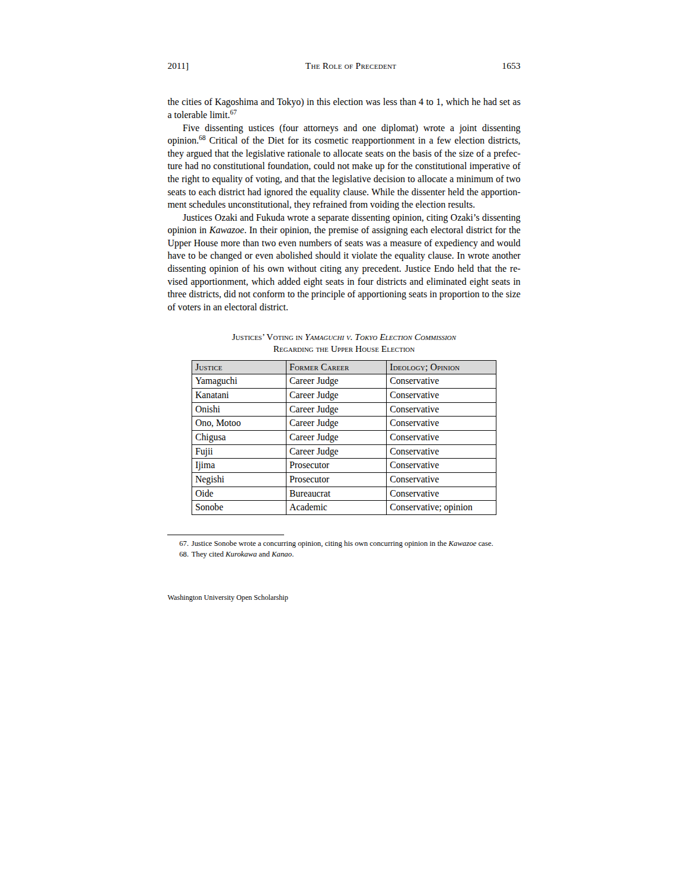2011] The Role of Precedent 1653
the cities of Kagoshima and Tokyo) in this election was less than 4 to 1, which he had set as a tolerable limit.67
Five dissenting ustices (four attorneys and one diplomat) wrote a joint dissenting opinion.68 Critical of the Diet for its cosmetic reapportionment in a few election districts, they argued that the legislative rationale to allocate seats on the basis of the size of a prefecture had no constitutional foundation, could not make up for the constitutional imperative of the right to equality of voting, and that the legislative decision to allocate a minimum of two seats to each district had ignored the equality clause. While the dissenter held the apportionment schedules unconstitutional, they refrained from voiding the election results.
Justices Ozaki and Fukuda wrote a separate dissenting opinion, citing Ozaki’s dissenting opinion in Kawazoe. In their opinion, the premise of assigning each electoral district for the Upper House more than two even numbers of seats was a measure of expediency and would have to be changed or even abolished should it violate the equality clause. In wrote another dissenting opinion of his own without citing any precedent. Justice Endo held that the revised apportionment, which added eight seats in four districts and eliminated eight seats in three districts, did not conform to the principle of apportioning seats in proportion to the size of voters in an electoral district.
Justices’ Voting in Yamaguchi v. Tokyo Election Commission Regarding the Upper House Election
| Justice | Former Career | Ideology; Opinion |
| --- | --- | --- |
| Yamaguchi | Career Judge | Conservative |
| Kanatani | Career Judge | Conservative |
| Onishi | Career Judge | Conservative |
| Ono, Motoo | Career Judge | Conservative |
| Chigusa | Career Judge | Conservative |
| Fujii | Career Judge | Conservative |
| Ijima | Prosecutor | Conservative |
| Negishi | Prosecutor | Conservative |
| Oide | Bureaucrat | Conservative |
| Sonobe | Academic | Conservative; opinion |
67. Justice Sonobe wrote a concurring opinion, citing his own concurring opinion in the Kawazoe case.
68. They cited Kurokawa and Kanao.
Washington University Open Scholarship